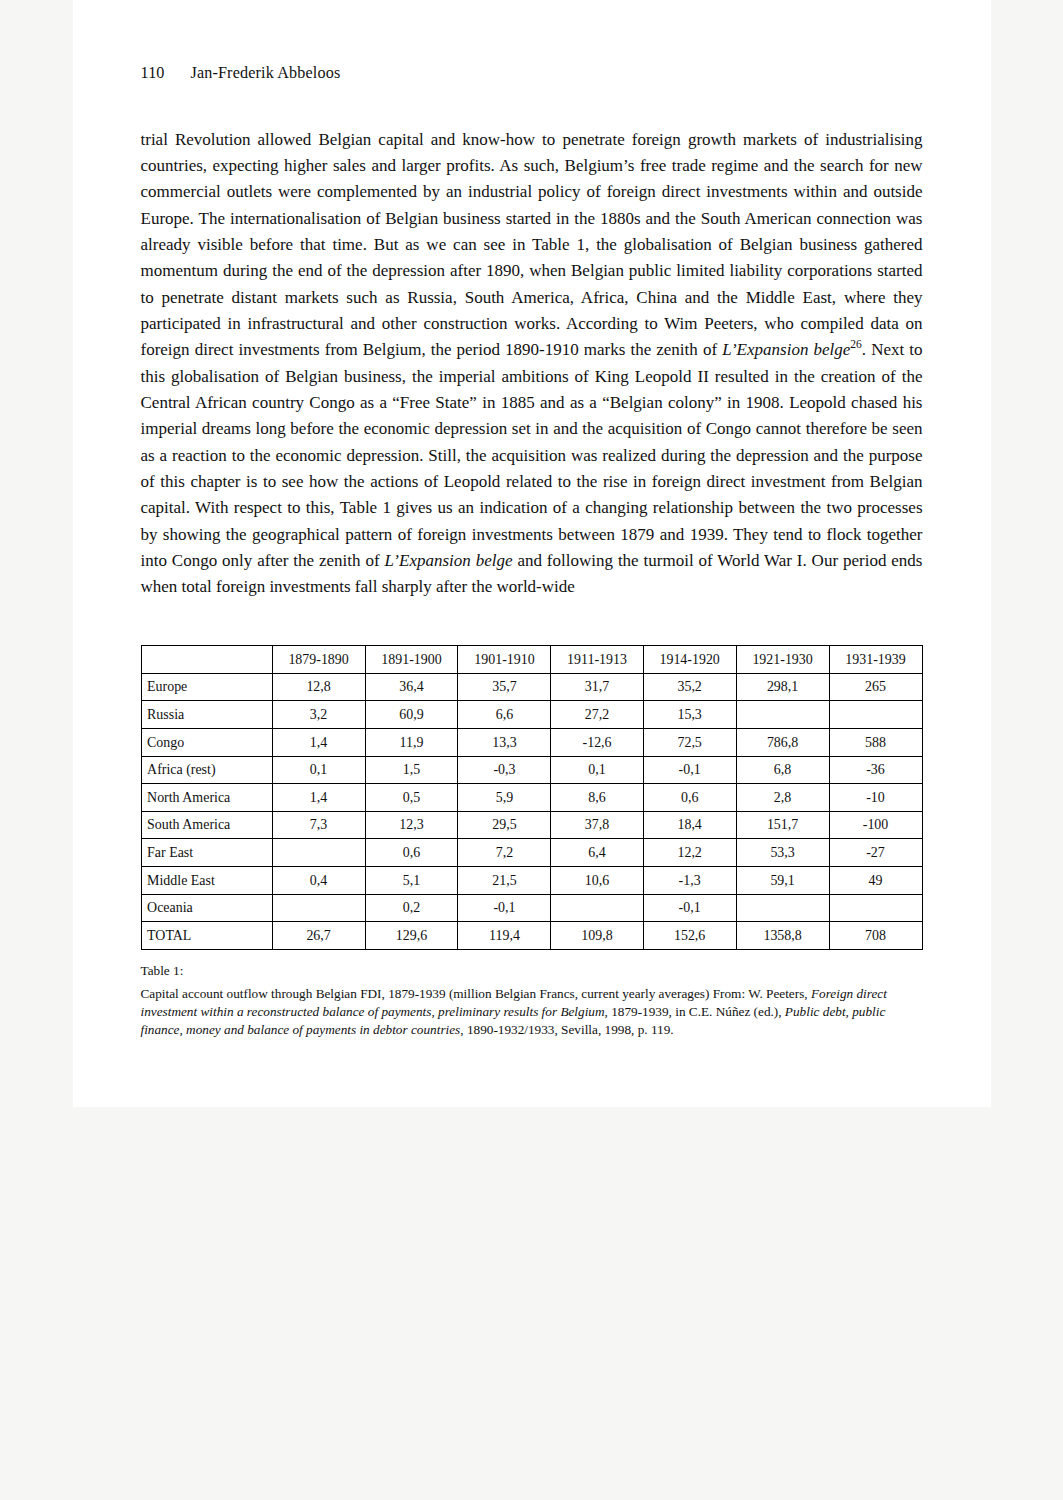110 Jan-Frederik Abbeloos
trial Revolution allowed Belgian capital and know-how to penetrate foreign growth markets of industrialising countries, expecting higher sales and larger profits. As such, Belgium’s free trade regime and the search for new commercial outlets were complemented by an industrial policy of foreign direct investments within and outside Europe. The internationalisation of Belgian business started in the 1880s and the South American connection was already visible before that time. But as we can see in Table 1, the globalisation of Belgian business gathered momentum during the end of the depression after 1890, when Belgian public limited liability corporations started to penetrate distant markets such as Russia, South America, Africa, China and the Middle East, where they participated in infrastructural and other construction works. According to Wim Peeters, who compiled data on foreign direct investments from Belgium, the period 1890-1910 marks the zenith of L’Expansion belge26. Next to this globalisation of Belgian business, the imperial ambitions of King Leopold II resulted in the creation of the Central African country Congo as a “Free State” in 1885 and as a “Belgian colony” in 1908. Leopold chased his imperial dreams long before the economic depression set in and the acquisition of Congo cannot therefore be seen as a reaction to the economic depression. Still, the acquisition was realized during the depression and the purpose of this chapter is to see how the actions of Leopold related to the rise in foreign direct investment from Belgian capital. With respect to this, Table 1 gives us an indication of a changing relationship between the two processes by showing the geographical pattern of foreign investments between 1879 and 1939. They tend to flock together into Congo only after the zenith of L’Expansion belge and following the turmoil of World War I. Our period ends when total foreign investments fall sharply after the world-wide
| | 1879-1890 | 1891-1900 | 1901-1910 | 1911-1913 | 1914-1920 | 1921-1930 | 1931-1939 |
| --- | --- | --- | --- | --- | --- | --- | --- |
| Europe | 12,8 | 36,4 | 35,7 | 31,7 | 35,2 | 298,1 | 265 |
| Russia | 3,2 | 60,9 | 6,6 | 27,2 | 15,3 | | |
| Congo | 1,4 | 11,9 | 13,3 | -12,6 | 72,5 | 786,8 | 588 |
| Africa (rest) | 0,1 | 1,5 | -0,3 | 0,1 | -0,1 | 6,8 | -36 |
| North America | 1,4 | 0,5 | 5,9 | 8,6 | 0,6 | 2,8 | -10 |
| South America | 7,3 | 12,3 | 29,5 | 37,8 | 18,4 | 151,7 | -100 |
| Far East | | 0,6 | 7,2 | 6,4 | 12,2 | 53,3 | -27 |
| Middle East | 0,4 | 5,1 | 21,5 | 10,6 | -1,3 | 59,1 | 49 |
| Oceania | | 0,2 | -0,1 | | -0,1 | | |
| TOTAL | 26,7 | 129,6 | 119,4 | 109,8 | 152,6 | 1358,8 | 708 |
Table 1: Capital account outflow through Belgian FDI, 1879-1939 (million Belgian Francs, current yearly averages) From: W. Peeters, Foreign direct investment within a reconstructed balance of payments, preliminary results for Belgium, 1879-1939, in C.E. Núñez (ed.), Public debt, public finance, money and balance of payments in debtor countries, 1890-1932/1933, Sevilla, 1998, p. 119.